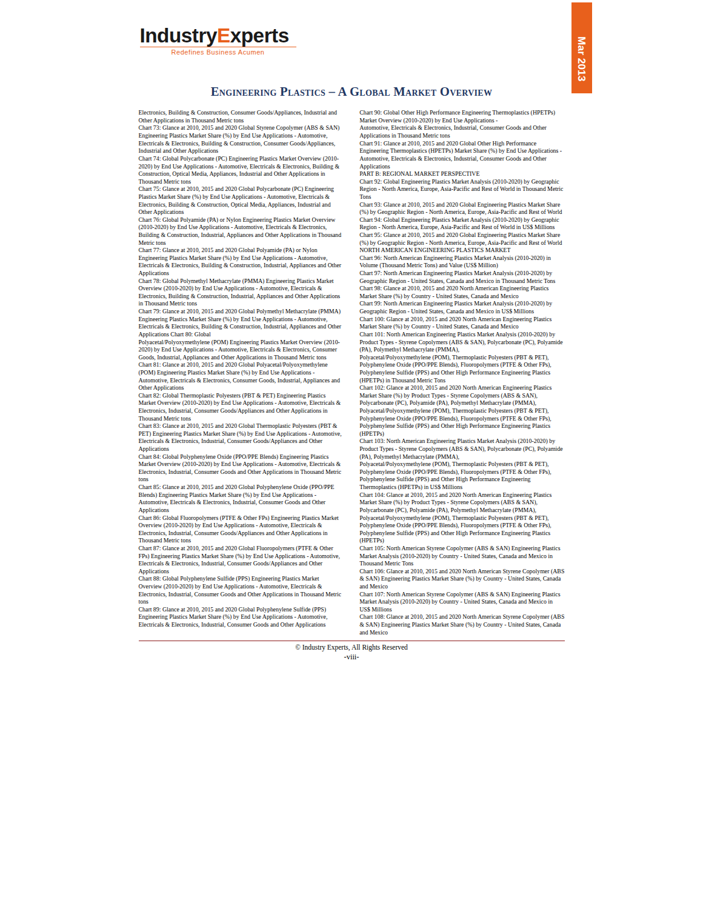Mar 2013
Industry Experts
Redefines Business Acumen
Engineering Plastics – A Global Market Overview
Electronics, Building & Construction, Consumer Goods/Appliances, Industrial and Other Applications in Thousand Metric tons
Chart 73: Glance at 2010, 2015 and 2020 Global Styrene Copolymer (ABS & SAN) Engineering Plastics Market Share (%) by End Use Applications - Automotive, Electricals & Electronics, Building & Construction, Consumer Goods/Appliances, Industrial and Other Applications
Chart 74: Global Polycarbonate (PC) Engineering Plastics Market Overview (2010-2020) by End Use Applications - Automotive, Electricals & Electronics, Building & Construction, Optical Media, Appliances, Industrial and Other Applications in Thousand Metric tons
Chart 75: Glance at 2010, 2015 and 2020 Global Polycarbonate (PC) Engineering Plastics Market Share (%) by End Use Applications - Automotive, Electricals & Electronics, Building & Construction, Optical Media, Appliances, Industrial and Other Applications
Chart 76: Global Polyamide (PA) or Nylon Engineering Plastics Market Overview (2010-2020) by End Use Applications - Automotive, Electricals & Electronics, Building & Construction, Industrial, Appliances and Other Applications in Thousand Metric tons
Chart 77: Glance at 2010, 2015 and 2020 Global Polyamide (PA) or Nylon Engineering Plastics Market Share (%) by End Use Applications - Automotive, Electricals & Electronics, Building & Construction, Industrial, Appliances and Other Applications
Chart 78: Global Polymethyl Methacrylate (PMMA) Engineering Plastics Market Overview (2010-2020) by End Use Applications - Automotive, Electricals & Electronics, Building & Construction, Industrial, Appliances and Other Applications in Thousand Metric tons
Chart 79: Glance at 2010, 2015 and 2020 Global Polymethyl Methacrylate (PMMA) Engineering Plastics Market Share (%) by End Use Applications - Automotive, Electricals & Electronics, Building & Construction, Industrial, Appliances and Other Applications Chart 80: Global
Polyacetal/Polyoxymethylene (POM) Engineering Plastics Market Overview (2010-2020) by End Use Applications - Automotive, Electricals & Electronics, Consumer Goods, Industrial, Appliances and Other Applications in Thousand Metric tons
Chart 81: Glance at 2010, 2015 and 2020 Global Polyacetal/Polyoxymethylene (POM) Engineering Plastics Market Share (%) by End Use Applications - Automotive, Electricals & Electronics, Consumer Goods, Industrial, Appliances and Other Applications
Chart 82: Global Thermoplastic Polyesters (PBT & PET) Engineering Plastics Market Overview (2010-2020) by End Use Applications - Automotive, Electricals & Electronics, Industrial, Consumer Goods/Appliances and Other Applications in Thousand Metric tons
Chart 83: Glance at 2010, 2015 and 2020 Global Thermoplastic Polyesters (PBT & PET) Engineering Plastics Market Share (%) by End Use Applications - Automotive, Electricals & Electronics, Industrial, Consumer Goods/Appliances and Other Applications
Chart 84: Global Polyphenylene Oxide (PPO/PPE Blends) Engineering Plastics Market Overview (2010-2020) by End Use Applications - Automotive, Electricals & Electronics, Industrial, Consumer Goods and Other Applications in Thousand Metric tons
Chart 85: Glance at 2010, 2015 and 2020 Global Polyphenylene Oxide (PPO/PPE Blends) Engineering Plastics Market Share (%) by End Use Applications - Automotive, Electricals & Electronics, Industrial, Consumer Goods and Other Applications
Chart 86: Global Fluoropolymers (PTFE & Other FPs) Engineering Plastics Market Overview (2010-2020) by End Use Applications - Automotive, Electricals & Electronics, Industrial, Consumer Goods/Appliances and Other Applications in Thousand Metric tons
Chart 87: Glance at 2010, 2015 and 2020 Global Fluoropolymers (PTFE & Other FPs) Engineering Plastics Market Share (%) by End Use Applications - Automotive, Electricals & Electronics, Industrial, Consumer Goods/Appliances and Other Applications
Chart 88: Global Polyphenylene Sulfide (PPS) Engineering Plastics Market Overview (2010-2020) by End Use Applications - Automotive, Electricals & Electronics, Industrial, Consumer Goods and Other Applications in Thousand Metric tons
Chart 89: Glance at 2010, 2015 and 2020 Global Polyphenylene Sulfide (PPS) Engineering Plastics Market Share (%) by End Use Applications - Automotive, Electricals & Electronics, Industrial, Consumer Goods and Other Applications
Chart 90: Global Other High Performance Engineering Thermoplastics (HPETPs) Market Overview (2010-2020) by End Use Applications -
Automotive, Electricals & Electronics, Industrial, Consumer Goods and Other Applications in Thousand Metric tons
Chart 91: Glance at 2010, 2015 and 2020 Global Other High Performance Engineering Thermoplastics (HPETPs) Market Share (%) by End Use Applications - Automotive, Electricals & Electronics, Industrial, Consumer Goods and Other Applications
PART B: REGIONAL MARKET PERSPECTIVE
Chart 92: Global Engineering Plastics Market Analysis (2010-2020) by Geographic Region - North America, Europe, Asia-Pacific and Rest of World in Thousand Metric Tons
Chart 93: Glance at 2010, 2015 and 2020 Global Engineering Plastics Market Share (%) by Geographic Region - North America, Europe, Asia-Pacific and Rest of World
Chart 94: Global Engineering Plastics Market Analysis (2010-2020) by Geographic Region - North America, Europe, Asia-Pacific and Rest of World in US$ Millions
Chart 95: Glance at 2010, 2015 and 2020 Global Engineering Plastics Market Share (%) by Geographic Region - North America, Europe, Asia-Pacific and Rest of World
NORTH AMERICAN ENGINEERING PLASTICS MARKET
Chart 96: North American Engineering Plastics Market Analysis (2010-2020) in Volume (Thousand Metric Tons) and Value (US$ Million)
Chart 97: North American Engineering Plastics Market Analysis (2010-2020) by Geographic Region - United States, Canada and Mexico in Thousand Metric Tons
Chart 98: Glance at 2010, 2015 and 2020 North American Engineering Plastics Market Share (%) by Country - United States, Canada and Mexico
Chart 99: North American Engineering Plastics Market Analysis (2010-2020) by Geographic Region - United States, Canada and Mexico in US$ Millions
Chart 100: Glance at 2010, 2015 and 2020 North American Engineering Plastics Market Share (%) by Country - United States, Canada and Mexico
Chart 101: North American Engineering Plastics Market Analysis (2010-2020) by Product Types - Styrene Copolymers (ABS & SAN), Polycarbonate (PC), Polyamide (PA), Polymethyl Methacrylate (PMMA),
Polyacetal/Polyoxymethylene (POM), Thermoplastic Polyesters (PBT & PET), Polyphenylene Oxide (PPO/PPE Blends), Fluoropolymers (PTFE & Other FPs), Polyphenylene Sulfide (PPS) and Other High Performance Engineering Plastics (HPETPs) in Thousand Metric Tons
Chart 102: Glance at 2010, 2015 and 2020 North American Engineering Plastics Market Share (%) by Product Types - Styrene Copolymers (ABS & SAN), Polycarbonate (PC), Polyamide (PA), Polymethyl Methacrylate (PMMA), Polyacetal/Polyoxymethylene (POM), Thermoplastic Polyesters (PBT & PET), Polyphenylene Oxide (PPO/PPE Blends), Fluoropolymers (PTFE & Other FPs), Polyphenylene Sulfide (PPS) and Other High Performance Engineering Plastics (HPETPs)
Chart 103: North American Engineering Plastics Market Analysis (2010-2020) by Product Types - Styrene Copolymers (ABS & SAN), Polycarbonate (PC), Polyamide (PA), Polymethyl Methacrylate (PMMA),
Polyacetal/Polyoxymethylene (POM), Thermoplastic Polyesters (PBT & PET), Polyphenylene Oxide (PPO/PPE Blends), Fluoropolymers (PTFE & Other FPs), Polyphenylene Sulfide (PPS) and Other High Performance Engineering Thermoplastics (HPETPs) in US$ Millions
Chart 104: Glance at 2010, 2015 and 2020 North American Engineering Plastics Market Share (%) by Product Types - Styrene Copolymers (ABS & SAN), Polycarbonate (PC), Polyamide (PA), Polymethyl Methacrylate (PMMA), Polyacetal/Polyoxymethylene (POM), Thermoplastic Polyesters (PBT & PET), Polyphenylene Oxide (PPO/PPE Blends), Fluoropolymers (PTFE & Other FPs), Polyphenylene Sulfide (PPS) and Other High Performance Engineering Plastics (HPETPs)
Chart 105: North American Styrene Copolymer (ABS & SAN) Engineering Plastics Market Analysis (2010-2020) by Country - United States, Canada and Mexico in Thousand Metric Tons
Chart 106: Glance at 2010, 2015 and 2020 North American Styrene Copolymer (ABS & SAN) Engineering Plastics Market Share (%) by Country - United States, Canada and Mexico
Chart 107: North American Styrene Copolymer (ABS & SAN) Engineering Plastics Market Analysis (2010-2020) by Country - United States, Canada and Mexico in US$ Millions
Chart 108: Glance at 2010, 2015 and 2020 North American Styrene Copolymer (ABS & SAN) Engineering Plastics Market Share (%) by Country - United States, Canada and Mexico
© Industry Experts, All Rights Reserved
-viii-